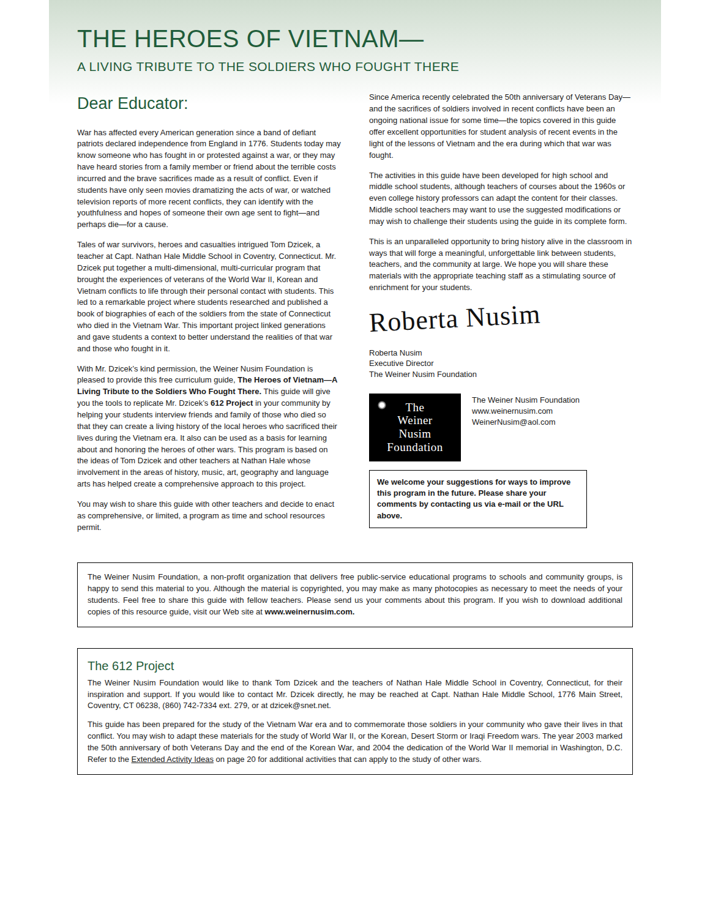The Heroes of Vietnam—
A Living Tribute to the Soldiers Who Fought There
Dear Educator:
War has affected every American generation since a band of defiant patriots declared independence from England in 1776. Students today may know someone who has fought in or protested against a war, or they may have heard stories from a family member or friend about the terrible costs incurred and the brave sacrifices made as a result of conflict. Even if students have only seen movies dramatizing the acts of war, or watched television reports of more recent conflicts, they can identify with the youthfulness and hopes of someone their own age sent to fight—and perhaps die—for a cause.
Tales of war survivors, heroes and casualties intrigued Tom Dzicek, a teacher at Capt. Nathan Hale Middle School in Coventry, Connecticut. Mr. Dzicek put together a multi-dimensional, multi-curricular program that brought the experiences of veterans of the World War II, Korean and Vietnam conflicts to life through their personal contact with students. This led to a remarkable project where students researched and published a book of biographies of each of the soldiers from the state of Connecticut who died in the Vietnam War. This important project linked generations and gave students a context to better understand the realities of that war and those who fought in it.
With Mr. Dzicek’s kind permission, the Weiner Nusim Foundation is pleased to provide this free curriculum guide, The Heroes of Vietnam—A Living Tribute to the Soldiers Who Fought There. This guide will give you the tools to replicate Mr. Dzicek’s 612 Project in your community by helping your students interview friends and family of those who died so that they can create a living history of the local heroes who sacrificed their lives during the Vietnam era. It also can be used as a basis for learning about and honoring the heroes of other wars. This program is based on the ideas of Tom Dzicek and other teachers at Nathan Hale whose involvement in the areas of history, music, art, geography and language arts has helped create a comprehensive approach to this project.
You may wish to share this guide with other teachers and decide to enact as comprehensive, or limited, a program as time and school resources permit.
Since America recently celebrated the 50th anniversary of Veterans Day—and the sacrifices of soldiers involved in recent conflicts have been an ongoing national issue for some time—the topics covered in this guide offer excellent opportunities for student analysis of recent events in the light of the lessons of Vietnam and the era during which that war was fought.
The activities in this guide have been developed for high school and middle school students, although teachers of courses about the 1960s or even college history professors can adapt the content for their classes. Middle school teachers may want to use the suggested modifications or may wish to challenge their students using the guide in its complete form.
This is an unparalleled opportunity to bring history alive in the classroom in ways that will forge a meaningful, unforgettable link between students, teachers, and the community at large. We hope you will share these materials with the appropriate teaching staff as a stimulating source of enrichment for your students.
Roberta Nusim
Roberta Nusim
Executive Director
The Weiner Nusim Foundation
The Weiner Nusim Foundation
The Weiner Nusim Foundation
www.weinernusim.com
WeinerNusim@aol.com
We welcome your suggestions for ways to improve this program in the future. Please share your comments by contacting us via e-mail or the URL above.
The Weiner Nusim Foundation, a non-profit organization that delivers free public-service educational programs to schools and community groups, is happy to send this material to you. Although the material is copyrighted, you may make as many photocopies as necessary to meet the needs of your students. Feel free to share this guide with fellow teachers. Please send us your comments about this program. If you wish to download additional copies of this resource guide, visit our Web site at www.weinernusim.com.
The 612 Project
The Weiner Nusim Foundation would like to thank Tom Dzicek and the teachers of Nathan Hale Middle School in Coventry, Connecticut, for their inspiration and support. If you would like to contact Mr. Dzicek directly, he may be reached at Capt. Nathan Hale Middle School, 1776 Main Street, Coventry, CT 06238, (860) 742-7334 ext. 279, or at dzicek@snet.net.
This guide has been prepared for the study of the Vietnam War era and to commemorate those soldiers in your community who gave their lives in that conflict. You may wish to adapt these materials for the study of World War II, or the Korean, Desert Storm or Iraqi Freedom wars. The year 2003 marked the 50th anniversary of both Veterans Day and the end of the Korean War, and 2004 the dedication of the World War II memorial in Washington, D.C. Refer to the Extended Activity Ideas on page 20 for additional activities that can apply to the study of other wars.